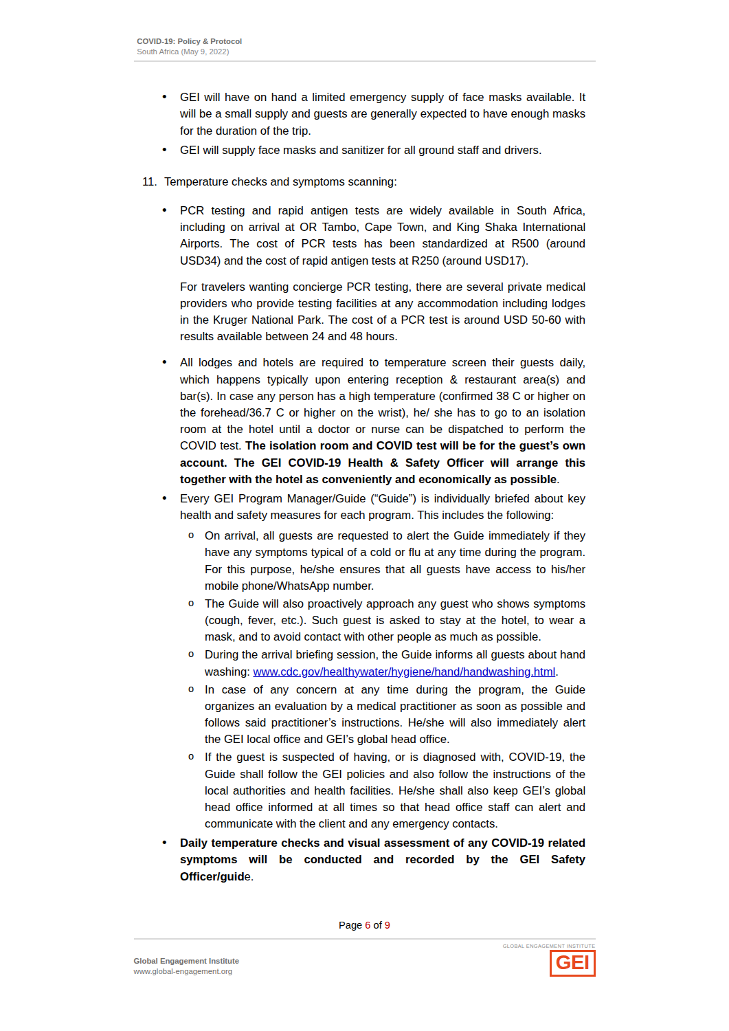COVID-19: Policy & Protocol
South Africa (May 9, 2022)
GEI will have on hand a limited emergency supply of face masks available. It will be a small supply and guests are generally expected to have enough masks for the duration of the trip.
GEI will supply face masks and sanitizer for all ground staff and drivers.
Temperature checks and symptoms scanning:
PCR testing and rapid antigen tests are widely available in South Africa, including on arrival at OR Tambo, Cape Town, and King Shaka International Airports. The cost of PCR tests has been standardized at R500 (around USD34) and the cost of rapid antigen tests at R250 (around USD17).
For travelers wanting concierge PCR testing, there are several private medical providers who provide testing facilities at any accommodation including lodges in the Kruger National Park. The cost of a PCR test is around USD 50-60 with results available between 24 and 48 hours.
All lodges and hotels are required to temperature screen their guests daily, which happens typically upon entering reception & restaurant area(s) and bar(s). In case any person has a high temperature (confirmed 38 C or higher on the forehead/36.7 C or higher on the wrist), he/ she has to go to an isolation room at the hotel until a doctor or nurse can be dispatched to perform the COVID test. The isolation room and COVID test will be for the guest’s own account. The GEI COVID-19 Health & Safety Officer will arrange this together with the hotel as conveniently and economically as possible.
Every GEI Program Manager/Guide (“Guide”) is individually briefed about key health and safety measures for each program. This includes the following:
On arrival, all guests are requested to alert the Guide immediately if they have any symptoms typical of a cold or flu at any time during the program. For this purpose, he/she ensures that all guests have access to his/her mobile phone/WhatsApp number.
The Guide will also proactively approach any guest who shows symptoms (cough, fever, etc.). Such guest is asked to stay at the hotel, to wear a mask, and to avoid contact with other people as much as possible.
During the arrival briefing session, the Guide informs all guests about hand washing: www.cdc.gov/healthywater/hygiene/hand/handwashing.html.
In case of any concern at any time during the program, the Guide organizes an evaluation by a medical practitioner as soon as possible and follows said practitioner’s instructions. He/she will also immediately alert the GEI local office and GEI’s global head office.
If the guest is suspected of having, or is diagnosed with, COVID-19, the Guide shall follow the GEI policies and also follow the instructions of the local authorities and health facilities. He/she shall also keep GEI’s global head office informed at all times so that head office staff can alert and communicate with the client and any emergency contacts.
Daily temperature checks and visual assessment of any COVID-19 related symptoms will be conducted and recorded by the GEI Safety Officer/guide.
Page 6 of 9
Global Engagement Institute
www.global-engagement.org
GLOBAL ENGAGEMENT INSTITUTE
GEI